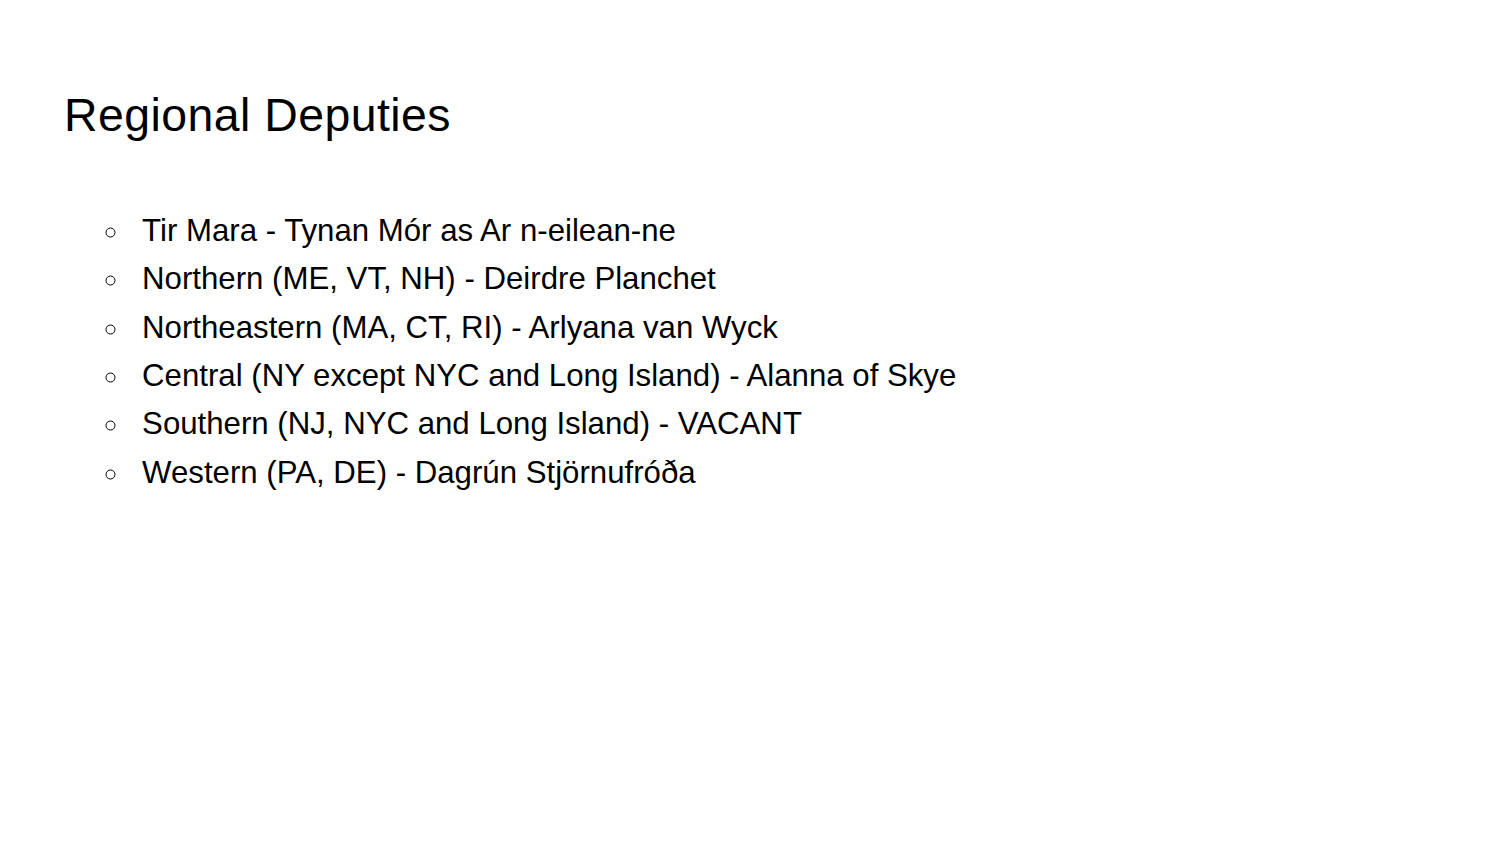Regional Deputies
Tir Mara - Tynan Mór as Ar n-eilean-ne
Northern (ME, VT, NH) - Deirdre Planchet
Northeastern (MA, CT, RI) - Arlyana van Wyck
Central (NY except NYC and Long Island) - Alanna of Skye
Southern (NJ, NYC and Long Island) - VACANT
Western (PA, DE) - Dagrún Stjörnufróða